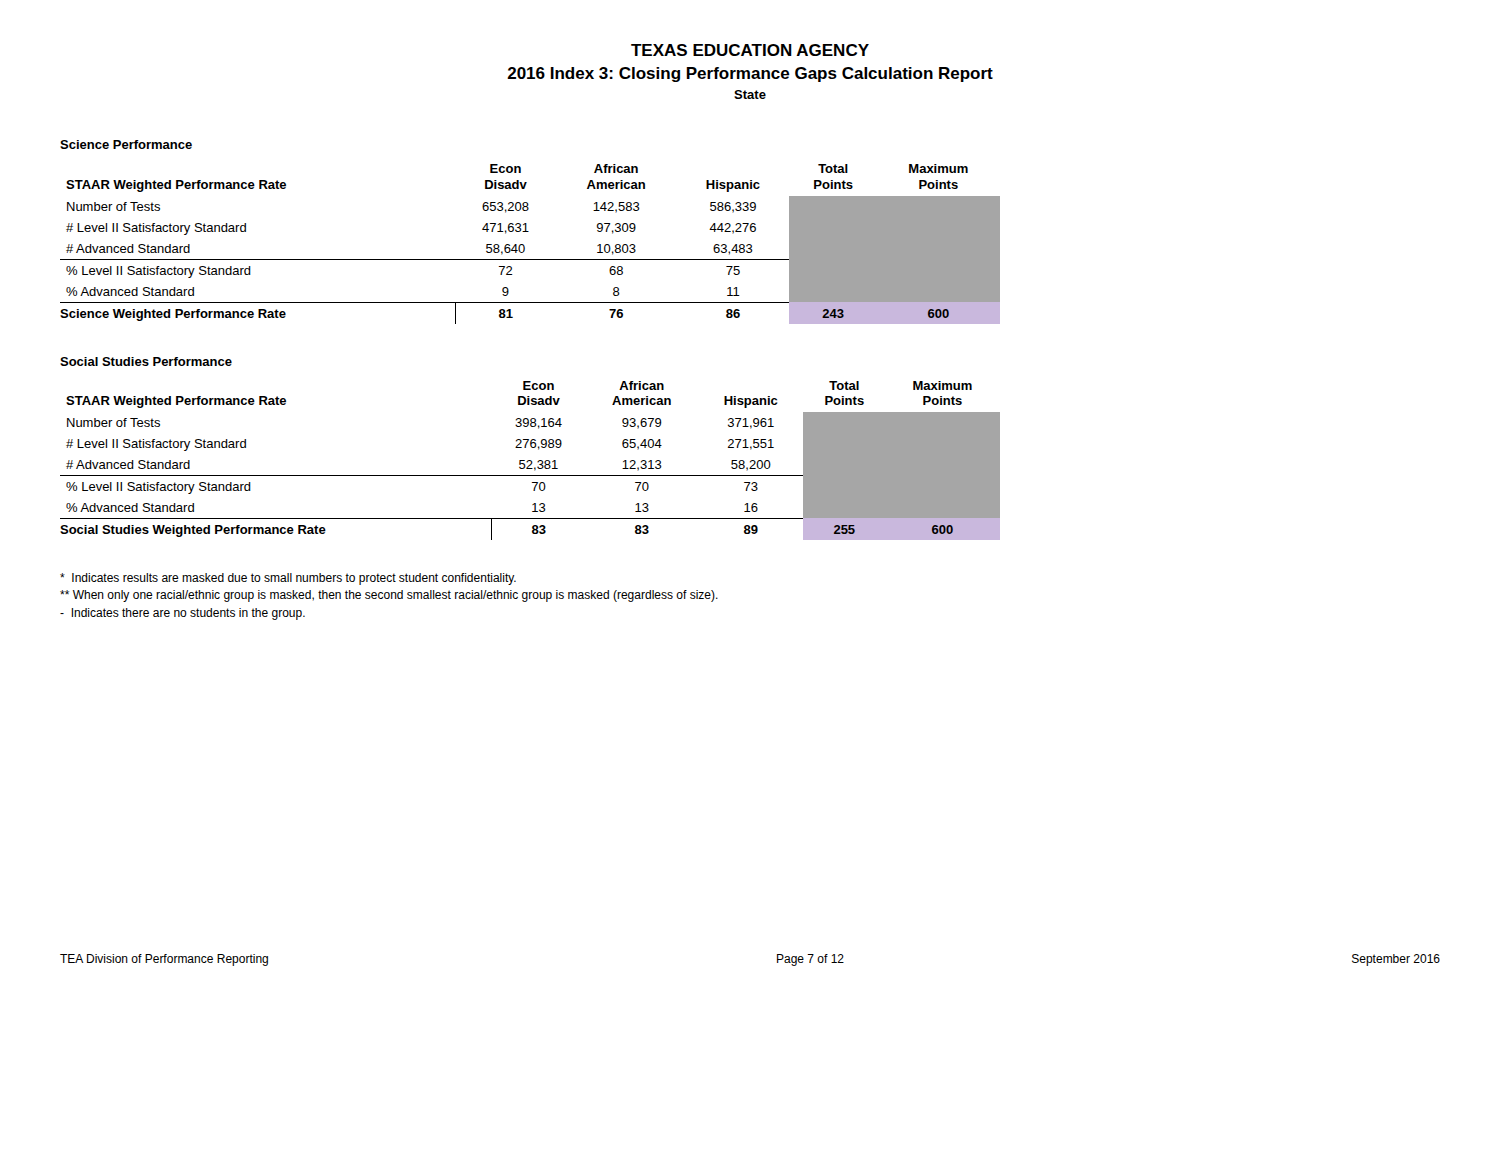TEXAS EDUCATION AGENCY
2016 Index 3: Closing Performance Gaps Calculation Report
State
Science Performance
| STAAR Weighted Performance Rate | Econ Disadv | African American | Hispanic | Total Points | Maximum Points |
| --- | --- | --- | --- | --- | --- |
| Number of Tests | 653,208 | 142,583 | 586,339 | | |
| # Level II Satisfactory Standard | 471,631 | 97,309 | 442,276 | | |
| # Advanced Standard | 58,640 | 10,803 | 63,483 | | |
| % Level II Satisfactory Standard | 72 | 68 | 75 | | |
| % Advanced Standard | 9 | 8 | 11 | | |
| Science Weighted Performance Rate | 81 | 76 | 86 | 243 | 600 |
Social Studies Performance
| STAAR Weighted Performance Rate | Econ Disadv | African American | Hispanic | Total Points | Maximum Points |
| --- | --- | --- | --- | --- | --- |
| Number of Tests | 398,164 | 93,679 | 371,961 | | |
| # Level II Satisfactory Standard | 276,989 | 65,404 | 271,551 | | |
| # Advanced Standard | 52,381 | 12,313 | 58,200 | | |
| % Level II Satisfactory Standard | 70 | 70 | 73 | | |
| % Advanced Standard | 13 | 13 | 16 | | |
| Social Studies Weighted Performance Rate | 83 | 83 | 89 | 255 | 600 |
* Indicates results are masked due to small numbers to protect student confidentiality.
** When only one racial/ethnic group is masked, then the second smallest racial/ethnic group is masked (regardless of size).
- Indicates there are no students in the group.
TEA Division of Performance Reporting
Page 7 of 12
September 2016